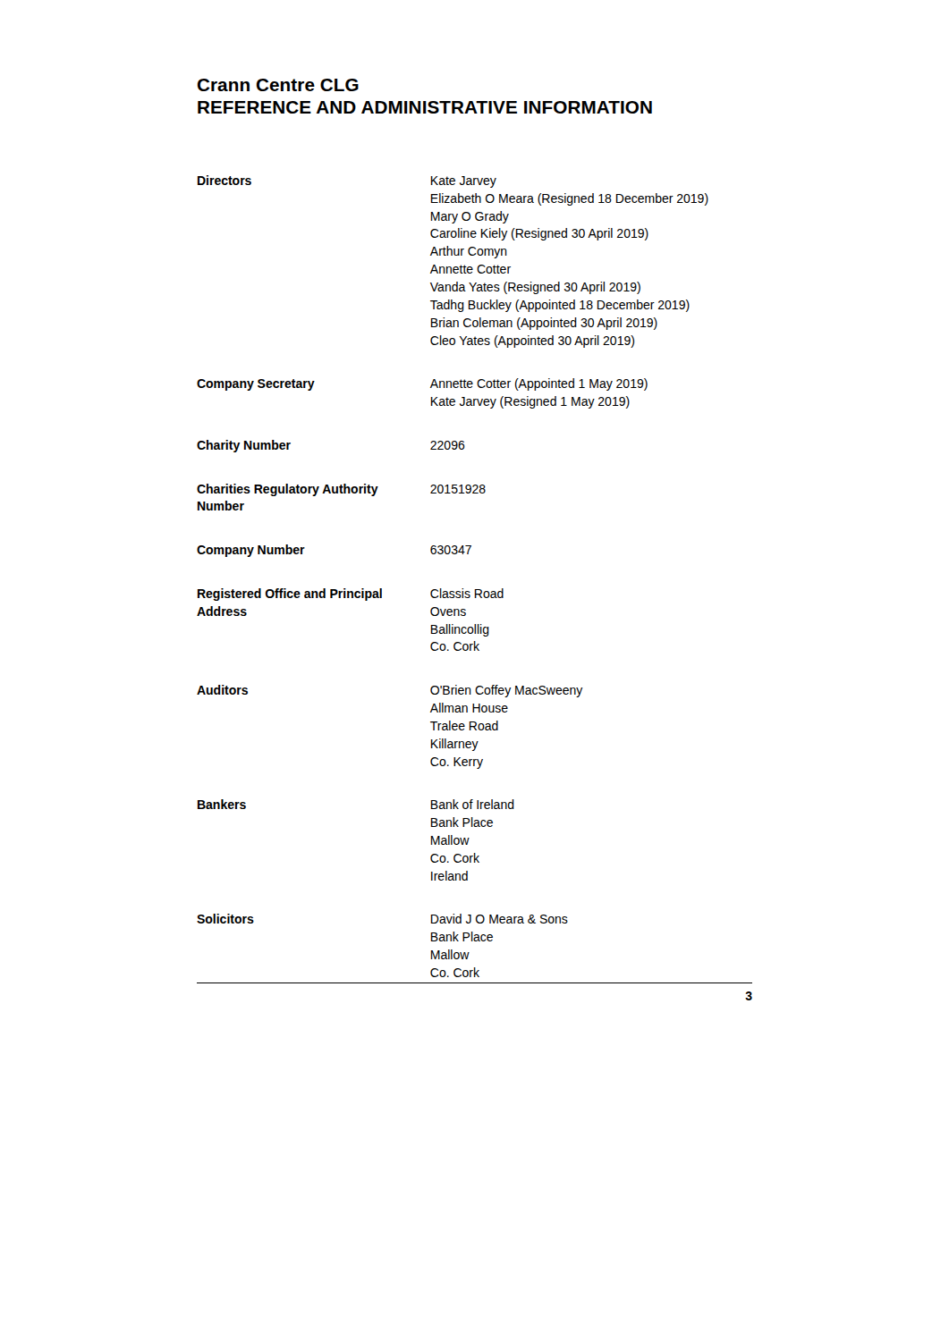Crann Centre CLG REFERENCE AND ADMINISTRATIVE INFORMATION
| Directors | Kate Jarvey Elizabeth O Meara (Resigned 18 December 2019) Mary O Grady Caroline Kiely (Resigned 30 April 2019) Arthur Comyn Annette Cotter Vanda Yates (Resigned 30 April 2019) Tadhg Buckley (Appointed 18 December 2019) Brian Coleman (Appointed 30 April 2019) Cleo Yates (Appointed 30 April 2019) |
| Company Secretary | Annette Cotter (Appointed 1 May 2019) Kate Jarvey (Resigned 1 May 2019) |
| Charity Number | 22096 |
| Charities Regulatory Authority Number | 20151928 |
| Company Number | 630347 |
| Registered Office and Principal Address | Classis Road Ovens Ballincollig Co. Cork |
| Auditors | O'Brien Coffey MacSweeny Allman House Tralee Road Killarney Co. Kerry |
| Bankers | Bank of Ireland Bank Place Mallow Co. Cork Ireland |
| Solicitors | David J O Meara & Sons Bank Place Mallow Co. Cork |
3